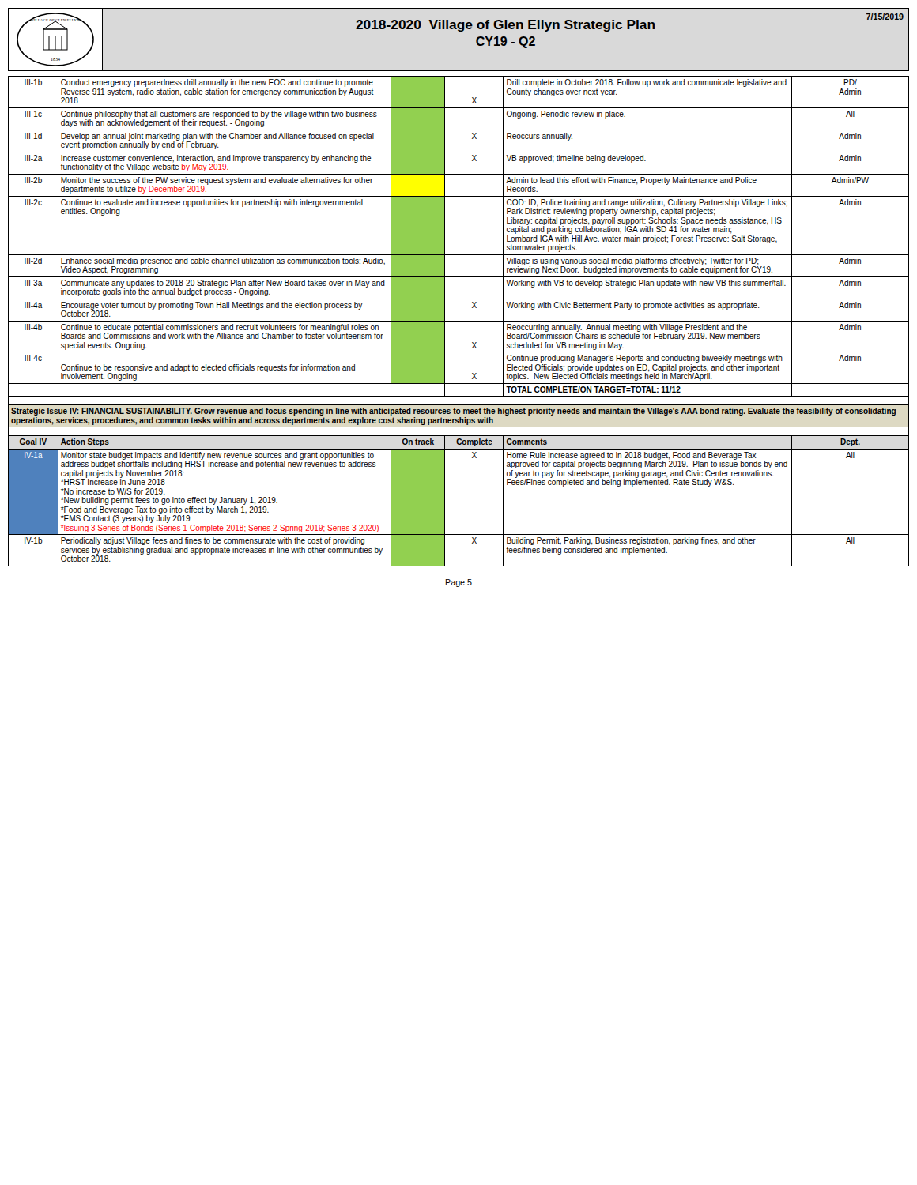7/15/2019
2018-2020 Village of Glen Ellyn Strategic Plan
CY19 - Q2
| III-1b | Conduct emergency preparedness drill annually in the new EOC and continue to promote Reverse 911 system, radio station, cable station for emergency communication by August 2018 | | X | Drill complete in October 2018. Follow up work and communicate legislative and County changes over next year. | PD/ Admin |
| III-1c | Continue philosophy that all customers are responded to by the village within two business days with an acknowledgement of their request. - Ongoing | | | Ongoing. Periodic review in place. | All |
| III-1d | Develop an annual joint marketing plan with the Chamber and Alliance focused on special event promotion annually by end of February. | | X | Reoccurs annually. | Admin |
| III-2a | Increase customer convenience, interaction, and improve transparency by enhancing the functionality of the Village website by May 2019. | | X | VB approved; timeline being developed. | Admin |
| III-2b | Monitor the success of the PW service request system and evaluate alternatives for other departments to utilize by December 2019. | | | Admin to lead this effort with Finance, Property Maintenance and Police Records. | Admin/PW |
| III-2c | Continue to evaluate and increase opportunities for partnership with intergovernmental entities. Ongoing | | | COD: ID, Police training and range utilization, Culinary Partnership Village Links; Park District: reviewing property ownership, capital projects; Library: capital projects, payroll support: Schools: Space needs assistance, HS capital and parking collaboration; IGA with SD 41 for water main; Lombard IGA with Hill Ave. water main project; Forest Preserve: Salt Storage, stormwater projects. | Admin |
| III-2d | Enhance social media presence and cable channel utilization as communication tools: Audio, Video Aspect, Programming | | | Village is using various social media platforms effectively; Twitter for PD; reviewing Next Door. budgeted improvements to cable equipment for CY19. | Admin |
| III-3a | Communicate any updates to 2018-20 Strategic Plan after New Board takes over in May and incorporate goals into the annual budget process - Ongoing. | | | Working with VB to develop Strategic Plan update with new VB this summer/fall. | Admin |
| III-4a | Encourage voter turnout by promoting Town Hall Meetings and the election process by October 2018. | | X | Working with Civic Betterment Party to promote activities as appropriate. | Admin |
| III-4b | Continue to educate potential commissioners and recruit volunteers for meaningful roles on Boards and Commissions and work with the Alliance and Chamber to foster volunteerism for special events. Ongoing. | | X | Reoccurring annually. Annual meeting with Village President and the Board/Commission Chairs is schedule for February 2019. New members scheduled for VB meeting in May. | Admin |
| III-4c | Continue to be responsive and adapt to elected officials requests for information and involvement. Ongoing | | X | Continue producing Manager's Reports and conducting biweekly meetings with Elected Officials; provide updates on ED, Capital projects, and other important topics. New Elected Officials meetings held in March/April. | Admin |
| | | | | TOTAL COMPLETE/ON TARGET=TOTAL: 11/12 | |
| Strategic Issue IV: FINANCIAL SUSTAINABILITY. Grow revenue and focus spending in line with anticipated resources to meet the highest priority needs and maintain the Village's AAA bond rating. Evaluate the feasibility of consolidating operations, services, procedures, and common tasks within and across departments and explore cost sharing partnerships with |
| Goal IV | Action Steps | On track | Complete | Comments | Dept. |
| IV-1a | Monitor state budget impacts and identify new revenue sources and grant opportunities to address budget shortfalls including HRST increase and potential new revenues to address capital projects by November 2018: *HRST Increase in June 2018 *No increase to W/S for 2019. *New building permit fees to go into effect by January 1, 2019. *Food and Beverage Tax to go into effect by March 1, 2019. *EMS Contact (3 years) by July 2019 *Issuing 3 Series of Bonds (Series 1-Complete-2018; Series 2-Spring-2019; Series 3-2020) | | X | Home Rule increase agreed to in 2018 budget, Food and Beverage Tax approved for capital projects beginning March 2019. Plan to issue bonds by end of year to pay for streetscape, parking garage, and Civic Center renovations. Fees/Fines completed and being implemented. Rate Study W&S. | All |
| IV-1b | Periodically adjust Village fees and fines to be commensurate with the cost of providing services by establishing gradual and appropriate increases in line with other communities by October 2018. | | X | Building Permit, Parking, Business registration, parking fines, and other fees/fines being considered and implemented. | All |
Page 5